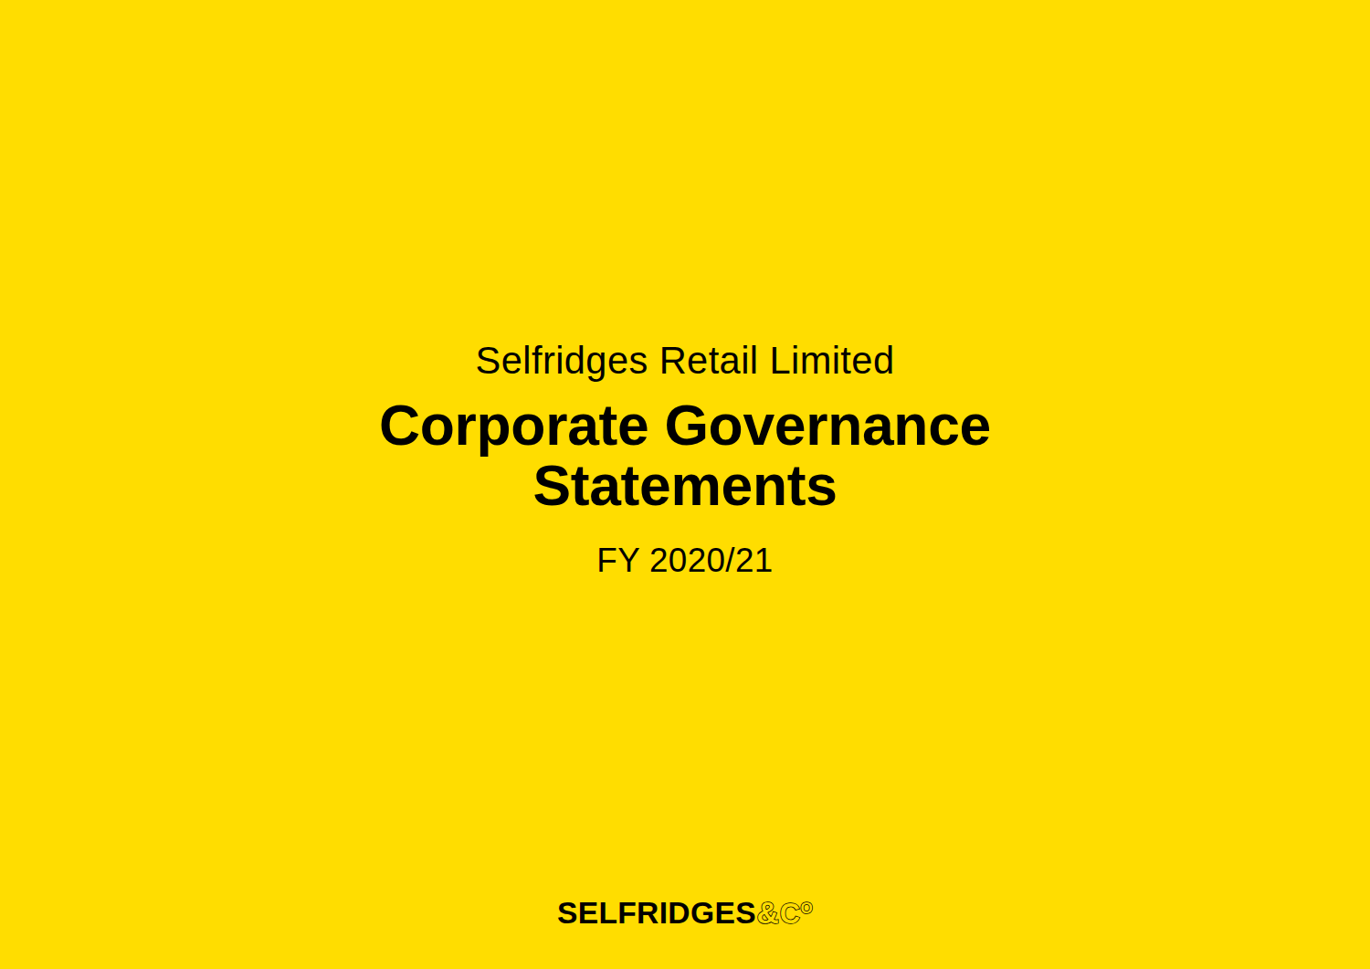Selfridges Retail Limited
Corporate Governance Statements
FY 2020/21
SELFRIDGES&Co